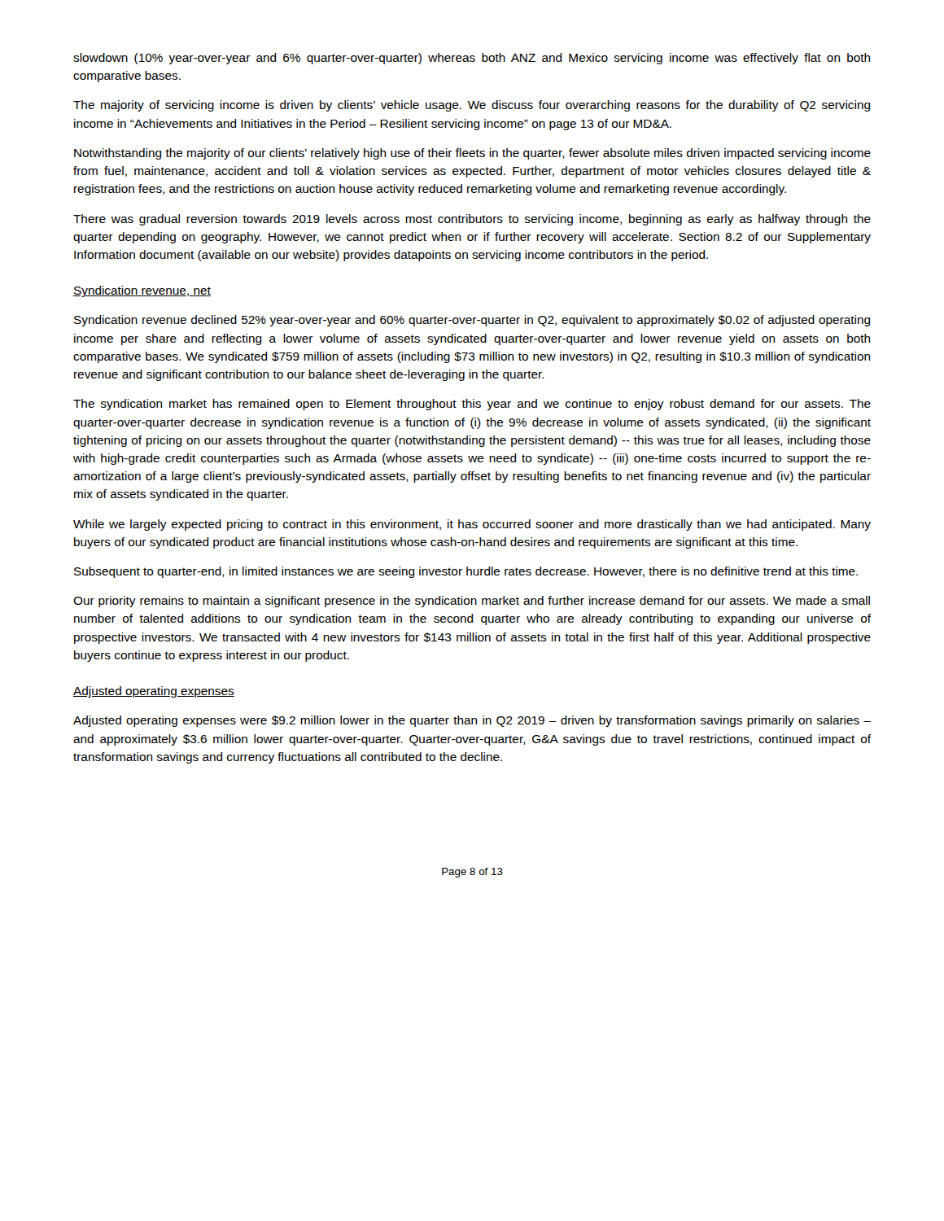slowdown (10% year-over-year and 6% quarter-over-quarter) whereas both ANZ and Mexico servicing income was effectively flat on both comparative bases.
The majority of servicing income is driven by clients’ vehicle usage. We discuss four overarching reasons for the durability of Q2 servicing income in “Achievements and Initiatives in the Period – Resilient servicing income” on page 13 of our MD&A.
Notwithstanding the majority of our clients’ relatively high use of their fleets in the quarter, fewer absolute miles driven impacted servicing income from fuel, maintenance, accident and toll & violation services as expected. Further, department of motor vehicles closures delayed title & registration fees, and the restrictions on auction house activity reduced remarketing volume and remarketing revenue accordingly.
There was gradual reversion towards 2019 levels across most contributors to servicing income, beginning as early as halfway through the quarter depending on geography. However, we cannot predict when or if further recovery will accelerate. Section 8.2 of our Supplementary Information document (available on our website) provides datapoints on servicing income contributors in the period.
Syndication revenue, net
Syndication revenue declined 52% year-over-year and 60% quarter-over-quarter in Q2, equivalent to approximately $0.02 of adjusted operating income per share and reflecting a lower volume of assets syndicated quarter-over-quarter and lower revenue yield on assets on both comparative bases. We syndicated $759 million of assets (including $73 million to new investors) in Q2, resulting in $10.3 million of syndication revenue and significant contribution to our balance sheet de-leveraging in the quarter.
The syndication market has remained open to Element throughout this year and we continue to enjoy robust demand for our assets. The quarter-over-quarter decrease in syndication revenue is a function of (i) the 9% decrease in volume of assets syndicated, (ii) the significant tightening of pricing on our assets throughout the quarter (notwithstanding the persistent demand) -- this was true for all leases, including those with high-grade credit counterparties such as Armada (whose assets we need to syndicate) -- (iii) one-time costs incurred to support the re-amortization of a large client’s previously-syndicated assets, partially offset by resulting benefits to net financing revenue and (iv) the particular mix of assets syndicated in the quarter.
While we largely expected pricing to contract in this environment, it has occurred sooner and more drastically than we had anticipated. Many buyers of our syndicated product are financial institutions whose cash-on-hand desires and requirements are significant at this time.
Subsequent to quarter-end, in limited instances we are seeing investor hurdle rates decrease. However, there is no definitive trend at this time.
Our priority remains to maintain a significant presence in the syndication market and further increase demand for our assets. We made a small number of talented additions to our syndication team in the second quarter who are already contributing to expanding our universe of prospective investors. We transacted with 4 new investors for $143 million of assets in total in the first half of this year. Additional prospective buyers continue to express interest in our product.
Adjusted operating expenses
Adjusted operating expenses were $9.2 million lower in the quarter than in Q2 2019 – driven by transformation savings primarily on salaries – and approximately $3.6 million lower quarter-over-quarter. Quarter-over-quarter, G&A savings due to travel restrictions, continued impact of transformation savings and currency fluctuations all contributed to the decline.
Page 8 of 13